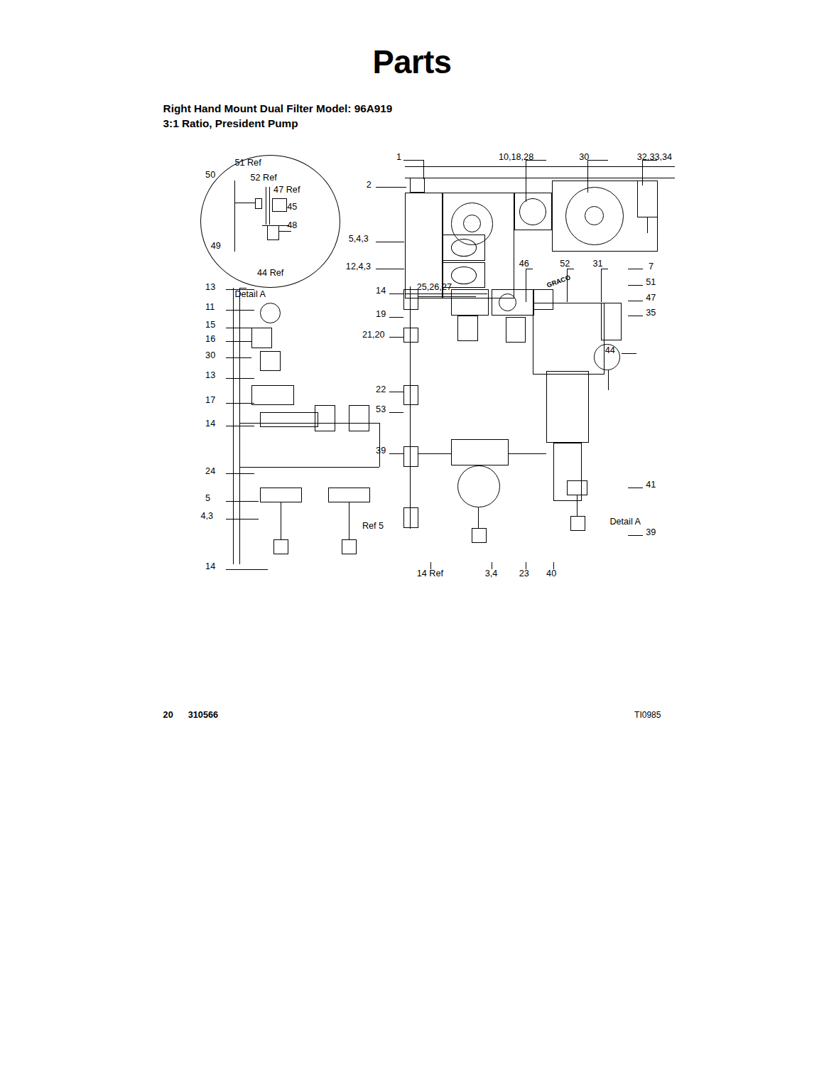Parts
Right Hand Mount Dual Filter Model: 96A919
3:1 Ratio, President Pump
51 Ref
50
52 Ref
47 Ref
45
48
49
44 Ref
Detail A
1
10,18,28
30
32,33,34
2
5,4,3
12,4,3
25,26,27
46
52
31
7
51
47
35
44
13
11
15
16
30
13
17
14
24
5
4,3
14
14
19
21,20
22
53
39
Ref 5
14 Ref
3,4
23
40
41
39
Detail A
GRACO
20310566
TI0985